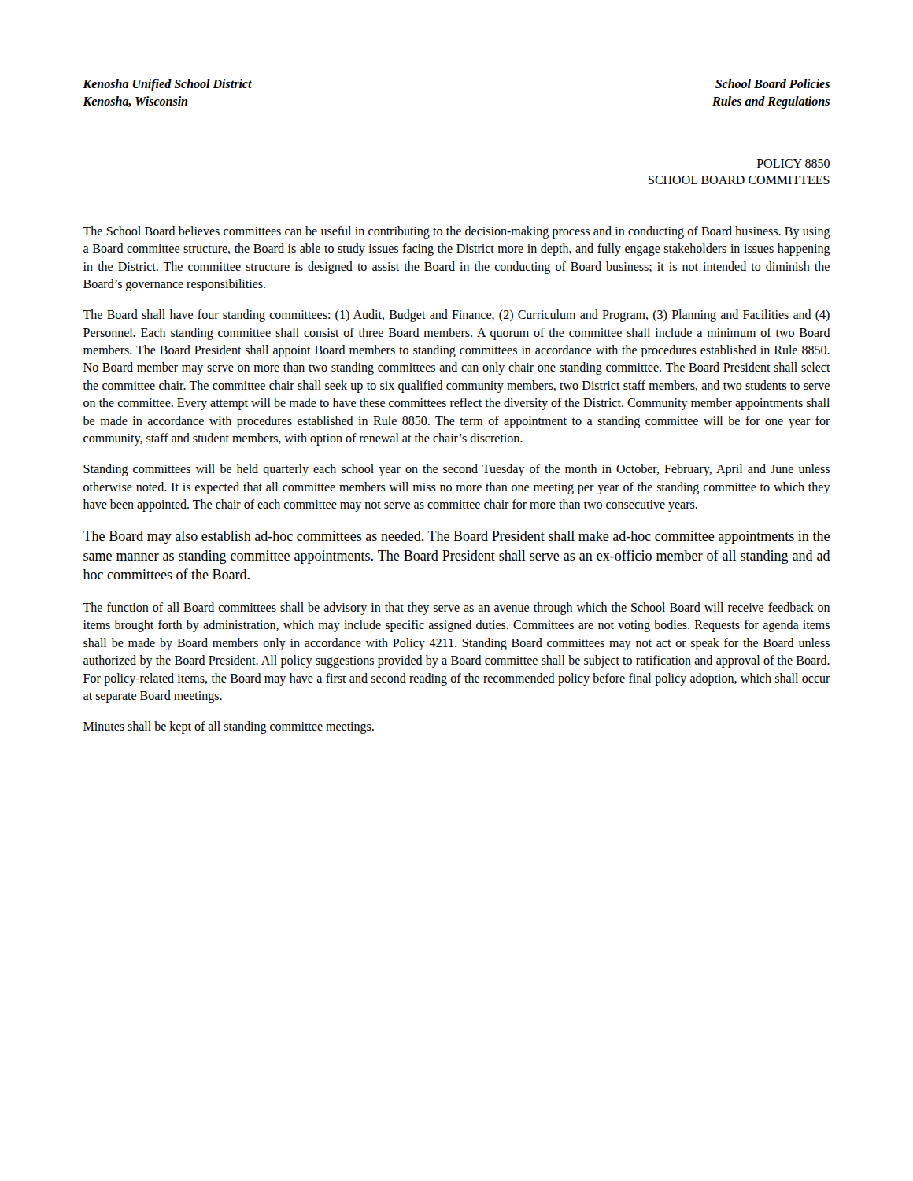Kenosha Unified School District
Kenosha, Wisconsin
School Board Policies
Rules and Regulations
POLICY 8850
SCHOOL BOARD COMMITTEES
The School Board believes committees can be useful in contributing to the decision-making process and in conducting of Board business. By using a Board committee structure, the Board is able to study issues facing the District more in depth, and fully engage stakeholders in issues happening in the District. The committee structure is designed to assist the Board in the conducting of Board business; it is not intended to diminish the Board’s governance responsibilities.
The Board shall have four standing committees: (1) Audit, Budget and Finance, (2) Curriculum and Program, (3) Planning and Facilities and (4) Personnel. Each standing committee shall consist of three Board members. A quorum of the committee shall include a minimum of two Board members. The Board President shall appoint Board members to standing committees in accordance with the procedures established in Rule 8850. No Board member may serve on more than two standing committees and can only chair one standing committee. The Board President shall select the committee chair. The committee chair shall seek up to six qualified community members, two District staff members, and two students to serve on the committee. Every attempt will be made to have these committees reflect the diversity of the District. Community member appointments shall be made in accordance with procedures established in Rule 8850. The term of appointment to a standing committee will be for one year for community, staff and student members, with option of renewal at the chair’s discretion.
Standing committees will be held quarterly each school year on the second Tuesday of the month in October, February, April and June unless otherwise noted. It is expected that all committee members will miss no more than one meeting per year of the standing committee to which they have been appointed. The chair of each committee may not serve as committee chair for more than two consecutive years.
The Board may also establish ad-hoc committees as needed. The Board President shall make ad-hoc committee appointments in the same manner as standing committee appointments. The Board President shall serve as an ex-officio member of all standing and ad hoc committees of the Board.
The function of all Board committees shall be advisory in that they serve as an avenue through which the School Board will receive feedback on items brought forth by administration, which may include specific assigned duties. Committees are not voting bodies. Requests for agenda items shall be made by Board members only in accordance with Policy 4211. Standing Board committees may not act or speak for the Board unless authorized by the Board President. All policy suggestions provided by a Board committee shall be subject to ratification and approval of the Board. For policy-related items, the Board may have a first and second reading of the recommended policy before final policy adoption, which shall occur at separate Board meetings.
Minutes shall be kept of all standing committee meetings.